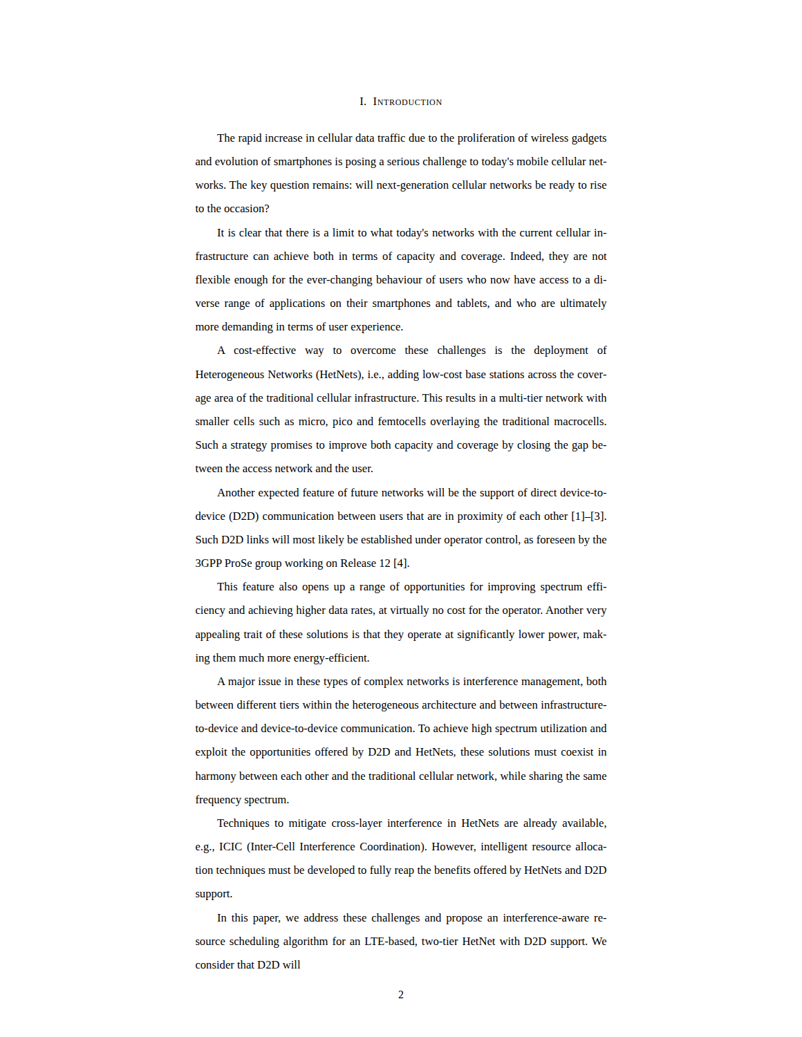I. Introduction
The rapid increase in cellular data traffic due to the proliferation of wireless gadgets and evolution of smartphones is posing a serious challenge to today's mobile cellular networks. The key question remains: will next-generation cellular networks be ready to rise to the occasion?
It is clear that there is a limit to what today's networks with the current cellular infrastructure can achieve both in terms of capacity and coverage. Indeed, they are not flexible enough for the ever-changing behaviour of users who now have access to a diverse range of applications on their smartphones and tablets, and who are ultimately more demanding in terms of user experience.
A cost-effective way to overcome these challenges is the deployment of Heterogeneous Networks (HetNets), i.e., adding low-cost base stations across the coverage area of the traditional cellular infrastructure. This results in a multi-tier network with smaller cells such as micro, pico and femtocells overlaying the traditional macrocells. Such a strategy promises to improve both capacity and coverage by closing the gap between the access network and the user.
Another expected feature of future networks will be the support of direct device-to-device (D2D) communication between users that are in proximity of each other [1]–[3]. Such D2D links will most likely be established under operator control, as foreseen by the 3GPP ProSe group working on Release 12 [4].
This feature also opens up a range of opportunities for improving spectrum efficiency and achieving higher data rates, at virtually no cost for the operator. Another very appealing trait of these solutions is that they operate at significantly lower power, making them much more energy-efficient.
A major issue in these types of complex networks is interference management, both between different tiers within the heterogeneous architecture and between infrastructure-to-device and device-to-device communication. To achieve high spectrum utilization and exploit the opportunities offered by D2D and HetNets, these solutions must coexist in harmony between each other and the traditional cellular network, while sharing the same frequency spectrum.
Techniques to mitigate cross-layer interference in HetNets are already available, e.g., ICIC (Inter-Cell Interference Coordination). However, intelligent resource allocation techniques must be developed to fully reap the benefits offered by HetNets and D2D support.
In this paper, we address these challenges and propose an interference-aware resource scheduling algorithm for an LTE-based, two-tier HetNet with D2D support. We consider that D2D will
2